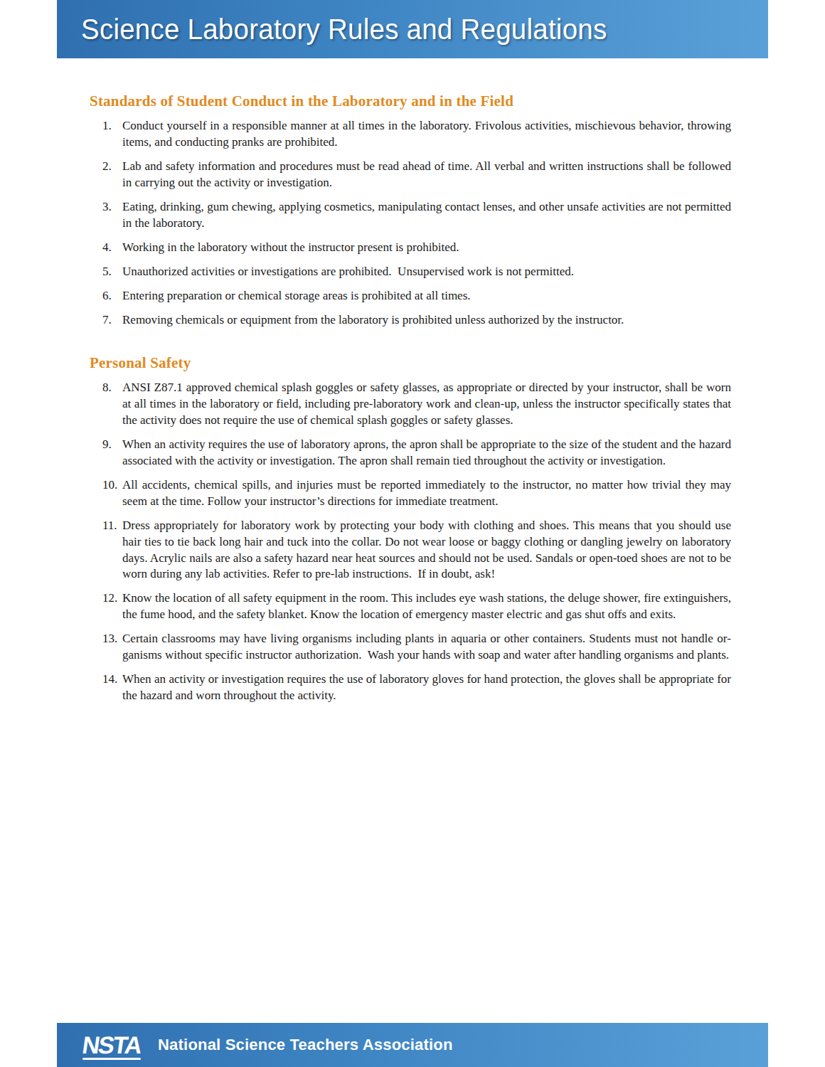Science Laboratory Rules and Regulations
Standards of Student Conduct in the Laboratory and in the Field
1. Conduct yourself in a responsible manner at all times in the laboratory. Frivolous activities, mischievous behavior, throwing items, and conducting pranks are prohibited.
2. Lab and safety information and procedures must be read ahead of time. All verbal and written instructions shall be followed in carrying out the activity or investigation.
3. Eating, drinking, gum chewing, applying cosmetics, manipulating contact lenses, and other unsafe activities are not permitted in the laboratory.
4. Working in the laboratory without the instructor present is prohibited.
5. Unauthorized activities or investigations are prohibited. Unsupervised work is not permitted.
6. Entering preparation or chemical storage areas is prohibited at all times.
7. Removing chemicals or equipment from the laboratory is prohibited unless authorized by the instructor.
Personal Safety
8. ANSI Z87.1 approved chemical splash goggles or safety glasses, as appropriate or directed by your instructor, shall be worn at all times in the laboratory or field, including pre-laboratory work and clean-up, unless the instructor specifically states that the activity does not require the use of chemical splash goggles or safety glasses.
9. When an activity requires the use of laboratory aprons, the apron shall be appropriate to the size of the student and the hazard associated with the activity or investigation. The apron shall remain tied throughout the activity or investigation.
10. All accidents, chemical spills, and injuries must be reported immediately to the instructor, no matter how trivial they may seem at the time. Follow your instructor’s directions for immediate treatment.
11. Dress appropriately for laboratory work by protecting your body with clothing and shoes. This means that you should use hair ties to tie back long hair and tuck into the collar. Do not wear loose or baggy clothing or dangling jewelry on laboratory days. Acrylic nails are also a safety hazard near heat sources and should not be used. Sandals or open-toed shoes are not to be worn during any lab activities. Refer to pre-lab instructions. If in doubt, ask!
12. Know the location of all safety equipment in the room. This includes eye wash stations, the deluge shower, fire extinguishers, the fume hood, and the safety blanket. Know the location of emergency master electric and gas shut offs and exits.
13. Certain classrooms may have living organisms including plants in aquaria or other containers. Students must not handle organisms without specific instructor authorization. Wash your hands with soap and water after handling organisms and plants.
14. When an activity or investigation requires the use of laboratory gloves for hand protection, the gloves shall be appropriate for the hazard and worn throughout the activity.
NSTA
National Science Teachers Association